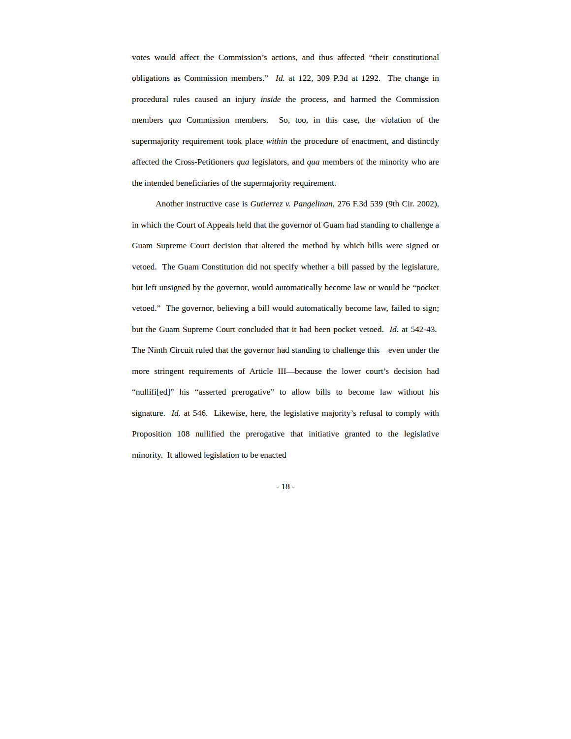votes would affect the Commission’s actions, and thus affected “their constitutional obligations as Commission members.” Id. at 122, 309 P.3d at 1292. The change in procedural rules caused an injury inside the process, and harmed the Commission members qua Commission members. So, too, in this case, the violation of the supermajority requirement took place within the procedure of enactment, and distinctly affected the Cross-Petitioners qua legislators, and qua members of the minority who are the intended beneficiaries of the supermajority requirement.
Another instructive case is Gutierrez v. Pangelinan, 276 F.3d 539 (9th Cir. 2002), in which the Court of Appeals held that the governor of Guam had standing to challenge a Guam Supreme Court decision that altered the method by which bills were signed or vetoed. The Guam Constitution did not specify whether a bill passed by the legislature, but left unsigned by the governor, would automatically become law or would be “pocket vetoed.” The governor, believing a bill would automatically become law, failed to sign; but the Guam Supreme Court concluded that it had been pocket vetoed. Id. at 542-43. The Ninth Circuit ruled that the governor had standing to challenge this—even under the more stringent requirements of Article III—because the lower court’s decision had “nullifi[ed]” his “asserted prerogative” to allow bills to become law without his signature. Id. at 546. Likewise, here, the legislative majority’s refusal to comply with Proposition 108 nullified the prerogative that initiative granted to the legislative minority. It allowed legislation to be enacted
- 18 -